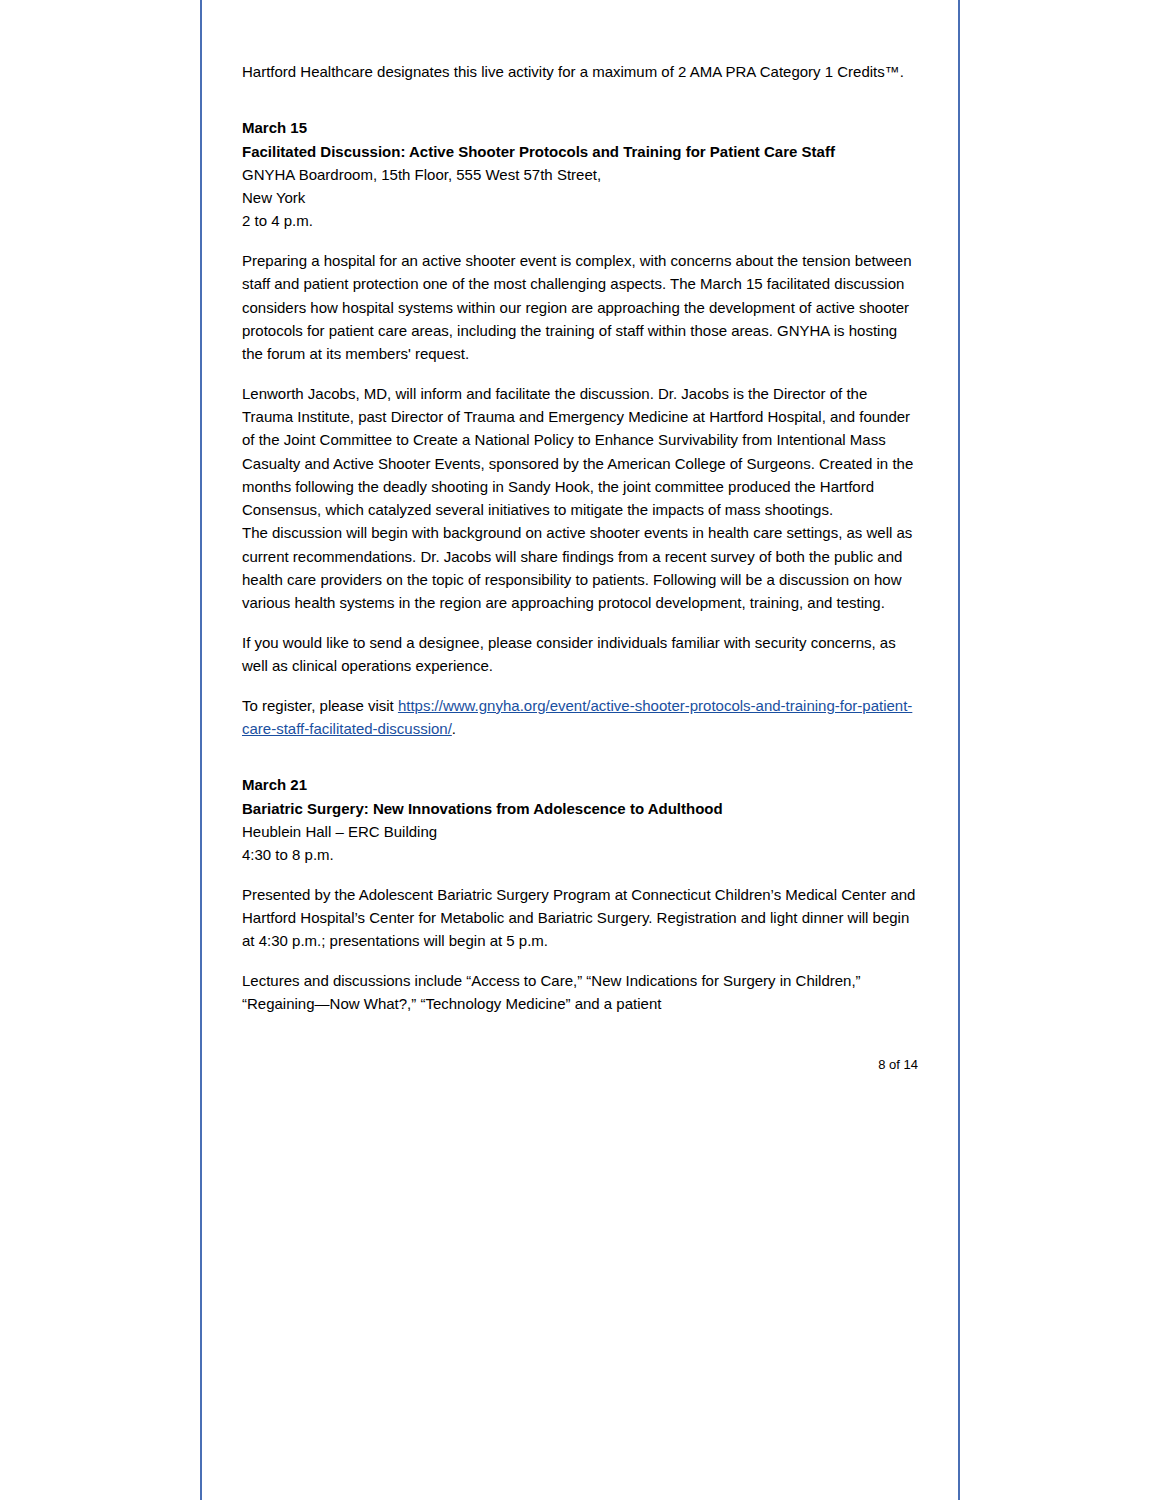Hartford Healthcare designates this live activity for a maximum of 2 AMA PRA Category 1 Credits™.
March 15
Facilitated Discussion: Active Shooter Protocols and Training for Patient Care Staff
GNYHA Boardroom, 15th Floor, 555 West 57th Street,
New York
2 to 4 p.m.
Preparing a hospital for an active shooter event is complex, with concerns about the tension between staff and patient protection one of the most challenging aspects. The March 15 facilitated discussion considers how hospital systems within our region are approaching the development of active shooter protocols for patient care areas, including the training of staff within those areas. GNYHA is hosting the forum at its members' request.
Lenworth Jacobs, MD, will inform and facilitate the discussion. Dr. Jacobs is the Director of the Trauma Institute, past Director of Trauma and Emergency Medicine at Hartford Hospital, and founder of the Joint Committee to Create a National Policy to Enhance Survivability from Intentional Mass Casualty and Active Shooter Events, sponsored by the American College of Surgeons. Created in the months following the deadly shooting in Sandy Hook, the joint committee produced the Hartford Consensus, which catalyzed several initiatives to mitigate the impacts of mass shootings.
The discussion will begin with background on active shooter events in health care settings, as well as current recommendations. Dr. Jacobs will share findings from a recent survey of both the public and health care providers on the topic of responsibility to patients. Following will be a discussion on how various health systems in the region are approaching protocol development, training, and testing.
If you would like to send a designee, please consider individuals familiar with security concerns, as well as clinical operations experience.
To register, please visit https://www.gnyha.org/event/active-shooter-protocols-and-training-for-patient-care-staff-facilitated-discussion/.
March 21
Bariatric Surgery: New Innovations from Adolescence to Adulthood
Heublein Hall – ERC Building
4:30 to 8 p.m.
Presented by the Adolescent Bariatric Surgery Program at Connecticut Children’s Medical Center and Hartford Hospital’s Center for Metabolic and Bariatric Surgery. Registration and light dinner will begin at 4:30 p.m.; presentations will begin at 5 p.m.
Lectures and discussions include “Access to Care,” “New Indications for Surgery in Children,” “Regaining—Now What?,” “Technology Medicine” and a patient
8 of 14